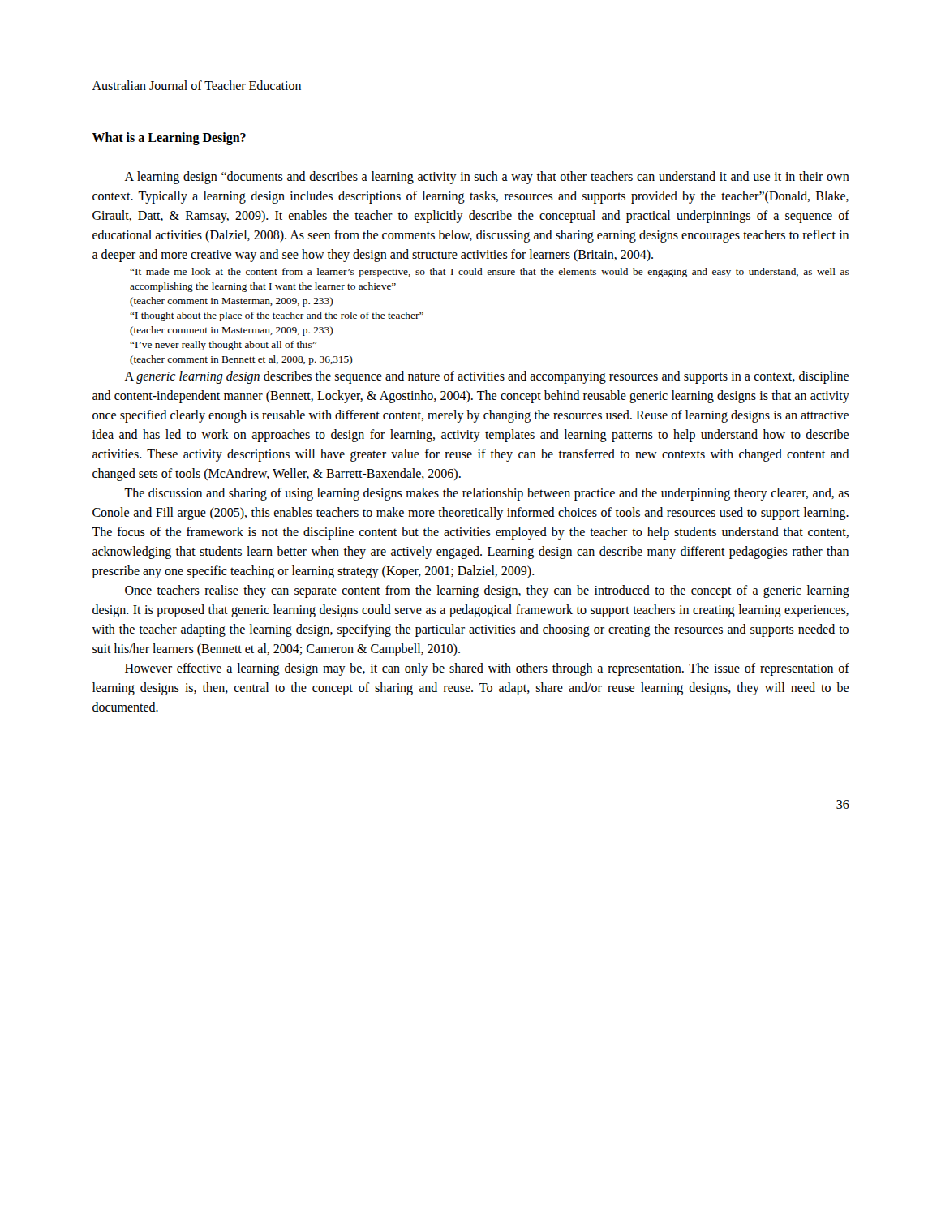Australian Journal of Teacher Education
What is a Learning Design?
A learning design “documents and describes a learning activity in such a way that other teachers can understand it and use it in their own context. Typically a learning design includes descriptions of learning tasks, resources and supports provided by the teacher”(Donald, Blake, Girault, Datt, & Ramsay, 2009). It enables the teacher to explicitly describe the conceptual and practical underpinnings of a sequence of educational activities (Dalziel, 2008). As seen from the comments below, discussing and sharing earning designs encourages teachers to reflect in a deeper and more creative way and see how they design and structure activities for learners (Britain, 2004).
“It made me look at the content from a learner’s perspective, so that I could ensure that the elements would be engaging and easy to understand, as well as accomplishing the learning that I want the learner to achieve”
(teacher comment in Masterman, 2009, p. 233)
“I thought about the place of the teacher and the role of the teacher”
(teacher comment in Masterman, 2009, p. 233)
“I’ve never really thought about all of this”
(teacher comment in Bennett et al, 2008, p. 36,315)
A generic learning design describes the sequence and nature of activities and accompanying resources and supports in a context, discipline and content-independent manner (Bennett, Lockyer, & Agostinho, 2004). The concept behind reusable generic learning designs is that an activity once specified clearly enough is reusable with different content, merely by changing the resources used. Reuse of learning designs is an attractive idea and has led to work on approaches to design for learning, activity templates and learning patterns to help understand how to describe activities. These activity descriptions will have greater value for reuse if they can be transferred to new contexts with changed content and changed sets of tools (McAndrew, Weller, & Barrett-Baxendale, 2006).
The discussion and sharing of using learning designs makes the relationship between practice and the underpinning theory clearer, and, as Conole and Fill argue (2005), this enables teachers to make more theoretically informed choices of tools and resources used to support learning. The focus of the framework is not the discipline content but the activities employed by the teacher to help students understand that content, acknowledging that students learn better when they are actively engaged. Learning design can describe many different pedagogies rather than prescribe any one specific teaching or learning strategy (Koper, 2001; Dalziel, 2009).
Once teachers realise they can separate content from the learning design, they can be introduced to the concept of a generic learning design. It is proposed that generic learning designs could serve as a pedagogical framework to support teachers in creating learning experiences, with the teacher adapting the learning design, specifying the particular activities and choosing or creating the resources and supports needed to suit his/her learners (Bennett et al, 2004; Cameron & Campbell, 2010).
However effective a learning design may be, it can only be shared with others through a representation. The issue of representation of learning designs is, then, central to the concept of sharing and reuse. To adapt, share and/or reuse learning designs, they will need to be documented.
36